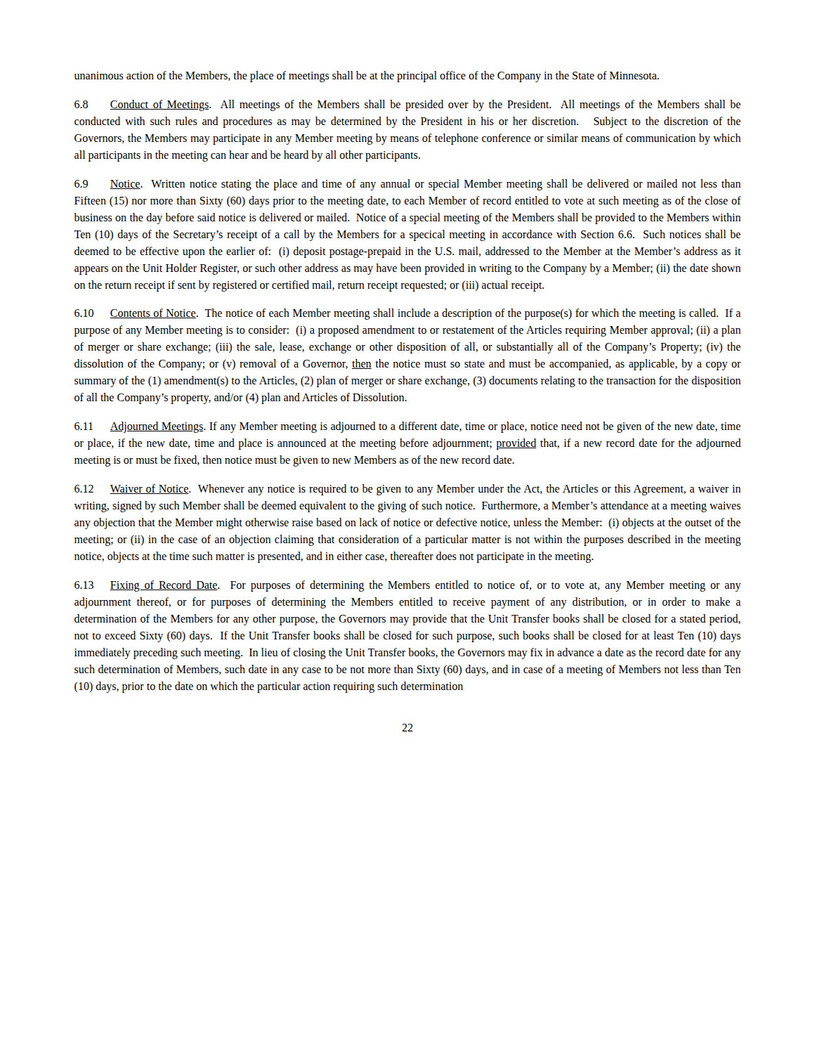unanimous action of the Members, the place of meetings shall be at the principal office of the Company in the State of Minnesota.
6.8 Conduct of Meetings. All meetings of the Members shall be presided over by the President. All meetings of the Members shall be conducted with such rules and procedures as may be determined by the President in his or her discretion. Subject to the discretion of the Governors, the Members may participate in any Member meeting by means of telephone conference or similar means of communication by which all participants in the meeting can hear and be heard by all other participants.
6.9 Notice. Written notice stating the place and time of any annual or special Member meeting shall be delivered or mailed not less than Fifteen (15) nor more than Sixty (60) days prior to the meeting date, to each Member of record entitled to vote at such meeting as of the close of business on the day before said notice is delivered or mailed. Notice of a special meeting of the Members shall be provided to the Members within Ten (10) days of the Secretary’s receipt of a call by the Members for a specical meeting in accordance with Section 6.6. Such notices shall be deemed to be effective upon the earlier of: (i) deposit postage-prepaid in the U.S. mail, addressed to the Member at the Member’s address as it appears on the Unit Holder Register, or such other address as may have been provided in writing to the Company by a Member; (ii) the date shown on the return receipt if sent by registered or certified mail, return receipt requested; or (iii) actual receipt.
6.10 Contents of Notice. The notice of each Member meeting shall include a description of the purpose(s) for which the meeting is called. If a purpose of any Member meeting is to consider: (i) a proposed amendment to or restatement of the Articles requiring Member approval; (ii) a plan of merger or share exchange; (iii) the sale, lease, exchange or other disposition of all, or substantially all of the Company’s Property; (iv) the dissolution of the Company; or (v) removal of a Governor, then the notice must so state and must be accompanied, as applicable, by a copy or summary of the (1) amendment(s) to the Articles, (2) plan of merger or share exchange, (3) documents relating to the transaction for the disposition of all the Company’s property, and/or (4) plan and Articles of Dissolution.
6.11 Adjourned Meetings. If any Member meeting is adjourned to a different date, time or place, notice need not be given of the new date, time or place, if the new date, time and place is announced at the meeting before adjournment; provided that, if a new record date for the adjourned meeting is or must be fixed, then notice must be given to new Members as of the new record date.
6.12 Waiver of Notice. Whenever any notice is required to be given to any Member under the Act, the Articles or this Agreement, a waiver in writing, signed by such Member shall be deemed equivalent to the giving of such notice. Furthermore, a Member’s attendance at a meeting waives any objection that the Member might otherwise raise based on lack of notice or defective notice, unless the Member: (i) objects at the outset of the meeting; or (ii) in the case of an objection claiming that consideration of a particular matter is not within the purposes described in the meeting notice, objects at the time such matter is presented, and in either case, thereafter does not participate in the meeting.
6.13 Fixing of Record Date. For purposes of determining the Members entitled to notice of, or to vote at, any Member meeting or any adjournment thereof, or for purposes of determining the Members entitled to receive payment of any distribution, or in order to make a determination of the Members for any other purpose, the Governors may provide that the Unit Transfer books shall be closed for a stated period, not to exceed Sixty (60) days. If the Unit Transfer books shall be closed for such purpose, such books shall be closed for at least Ten (10) days immediately preceding such meeting. In lieu of closing the Unit Transfer books, the Governors may fix in advance a date as the record date for any such determination of Members, such date in any case to be not more than Sixty (60) days, and in case of a meeting of Members not less than Ten (10) days, prior to the date on which the particular action requiring such determination
22